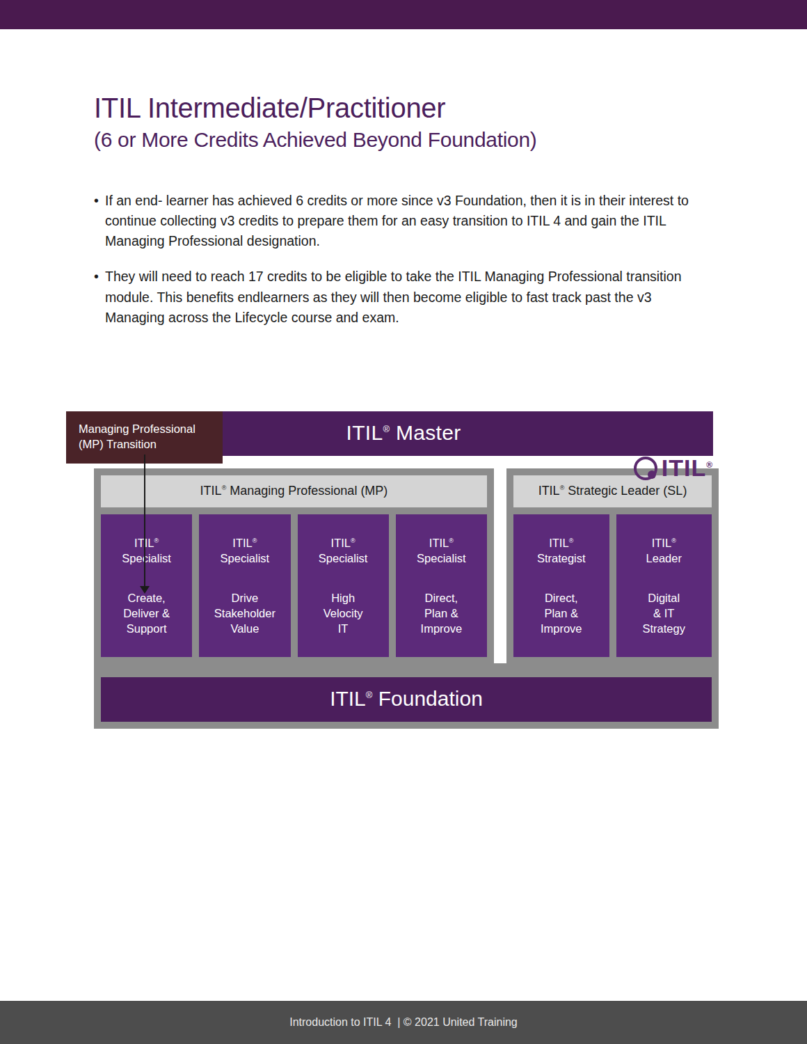ITIL Intermediate/Practitioner (6 or More Credits Achieved Beyond Foundation)
If an end- learner has achieved 6 credits or more since v3 Foundation, then it is in their interest to continue collecting v3 credits to prepare them for an easy transition to ITIL 4 and gain the ITIL Managing Professional designation.
They will need to reach 17 credits to be eligible to take the ITIL Managing Professional transition module. This benefits endlearners as they will then become eligible to fast track past the v3 Managing across the Lifecycle course and exam.
Managing Professional
(MP) Transition
ITIL®
ITIL® Master
ITIL® Managing Professional (MP)
ITIL®
Specialist
Create,
Deliver &
Support
ITIL®
Specialist
Drive
Stakeholder
Value
ITIL®
Specialist
High
Velocity
IT
ITIL®
Specialist
Direct,
Plan &
Improve
ITIL® Strategic Leader (SL)
ITIL®
Strategist
Direct,
Plan &
Improve
ITIL®
Leader
Digital
& IT
Strategy
ITIL® Foundation
Introduction to ITIL 4 | © 2021 United Training